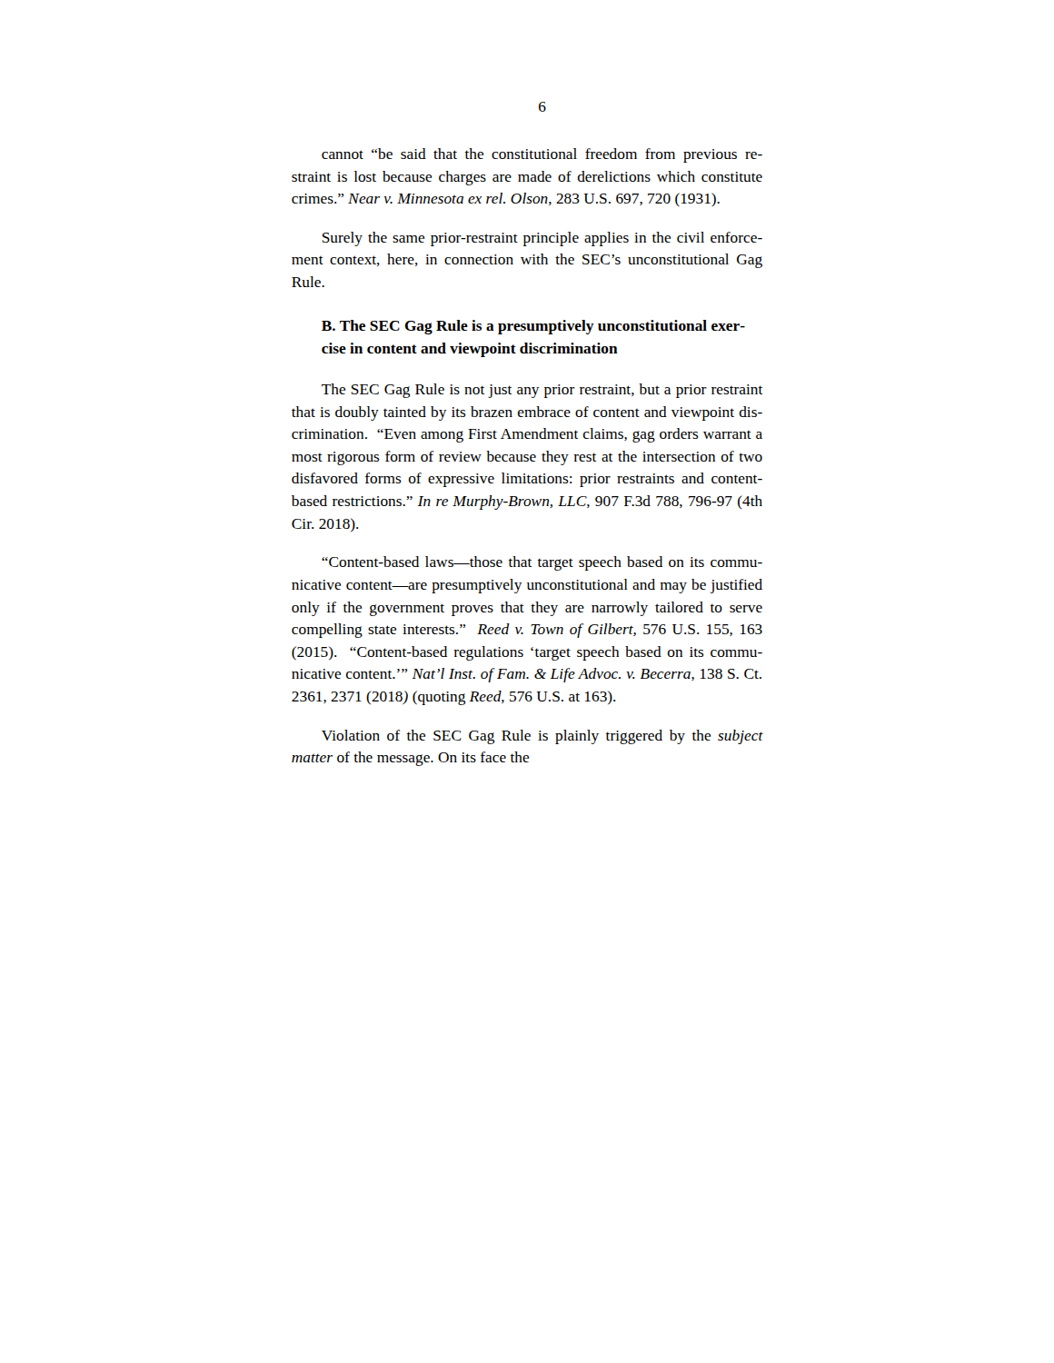6
cannot “be said that the constitutional freedom from previous restraint is lost because charges are made of derelictions which constitute crimes.” Near v. Minnesota ex rel. Olson, 283 U.S. 697, 720 (1931).
Surely the same prior-restraint principle applies in the civil enforcement context, here, in connection with the SEC’s unconstitutional Gag Rule.
B. The SEC Gag Rule is a presumptively unconstitutional exercise in content and viewpoint discrimination
The SEC Gag Rule is not just any prior restraint, but a prior restraint that is doubly tainted by its brazen embrace of content and viewpoint discrimination. “Even among First Amendment claims, gag orders warrant a most rigorous form of review because they rest at the intersection of two disfavored forms of expressive limitations: prior restraints and content-based restrictions.” In re Murphy-Brown, LLC, 907 F.3d 788, 796-97 (4th Cir. 2018).
“Content-based laws—those that target speech based on its communicative content—are presumptively unconstitutional and may be justified only if the government proves that they are narrowly tailored to serve compelling state interests.” Reed v. Town of Gilbert, 576 U.S. 155, 163 (2015). “Content-based regulations ‘target speech based on its communicative content.’” Nat’l Inst. of Fam. & Life Advoc. v. Becerra, 138 S. Ct. 2361, 2371 (2018) (quoting Reed, 576 U.S. at 163).
Violation of the SEC Gag Rule is plainly triggered by the subject matter of the message. On its face the